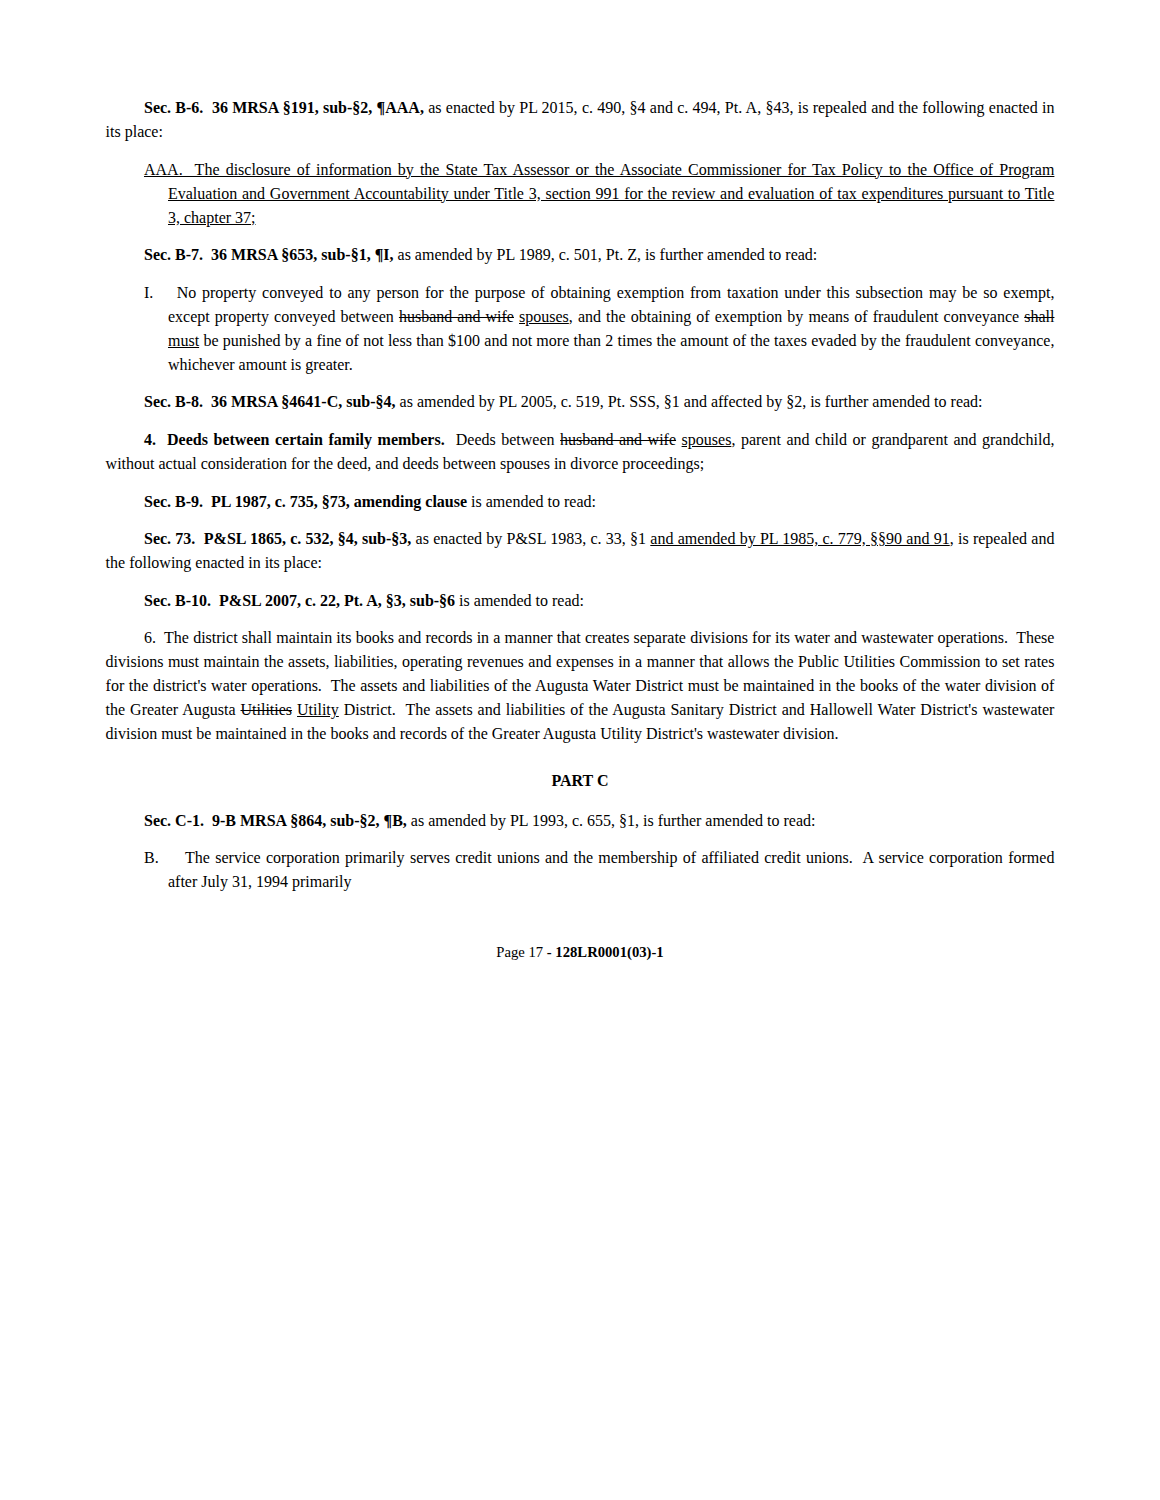Sec. B-6. 36 MRSA §191, sub-§2, ¶AAA, as enacted by PL 2015, c. 490, §4 and c. 494, Pt. A, §43, is repealed and the following enacted in its place:
AAA. The disclosure of information by the State Tax Assessor or the Associate Commissioner for Tax Policy to the Office of Program Evaluation and Government Accountability under Title 3, section 991 for the review and evaluation of tax expenditures pursuant to Title 3, chapter 37;
Sec. B-7. 36 MRSA §653, sub-§1, ¶I, as amended by PL 1989, c. 501, Pt. Z, is further amended to read:
I. No property conveyed to any person for the purpose of obtaining exemption from taxation under this subsection may be so exempt, except property conveyed between husband and wife spouses, and the obtaining of exemption by means of fraudulent conveyance shall must be punished by a fine of not less than $100 and not more than 2 times the amount of the taxes evaded by the fraudulent conveyance, whichever amount is greater.
Sec. B-8. 36 MRSA §4641-C, sub-§4, as amended by PL 2005, c. 519, Pt. SSS, §1 and affected by §2, is further amended to read:
4. Deeds between certain family members. Deeds between husband and wife spouses, parent and child or grandparent and grandchild, without actual consideration for the deed, and deeds between spouses in divorce proceedings;
Sec. B-9. PL 1987, c. 735, §73, amending clause is amended to read:
Sec. 73. P&SL 1865, c. 532, §4, sub-§3, as enacted by P&SL 1983, c. 33, §1 and amended by PL 1985, c. 779, §§90 and 91, is repealed and the following enacted in its place:
Sec. B-10. P&SL 2007, c. 22, Pt. A, §3, sub-§6 is amended to read:
6. The district shall maintain its books and records in a manner that creates separate divisions for its water and wastewater operations. These divisions must maintain the assets, liabilities, operating revenues and expenses in a manner that allows the Public Utilities Commission to set rates for the district's water operations. The assets and liabilities of the Augusta Water District must be maintained in the books of the water division of the Greater Augusta Utilities Utility District. The assets and liabilities of the Augusta Sanitary District and Hallowell Water District's wastewater division must be maintained in the books and records of the Greater Augusta Utility District's wastewater division.
PART C
Sec. C-1. 9-B MRSA §864, sub-§2, ¶B, as amended by PL 1993, c. 655, §1, is further amended to read:
B. The service corporation primarily serves credit unions and the membership of affiliated credit unions. A service corporation formed after July 31, 1994 primarily
Page 17 - 128LR0001(03)-1